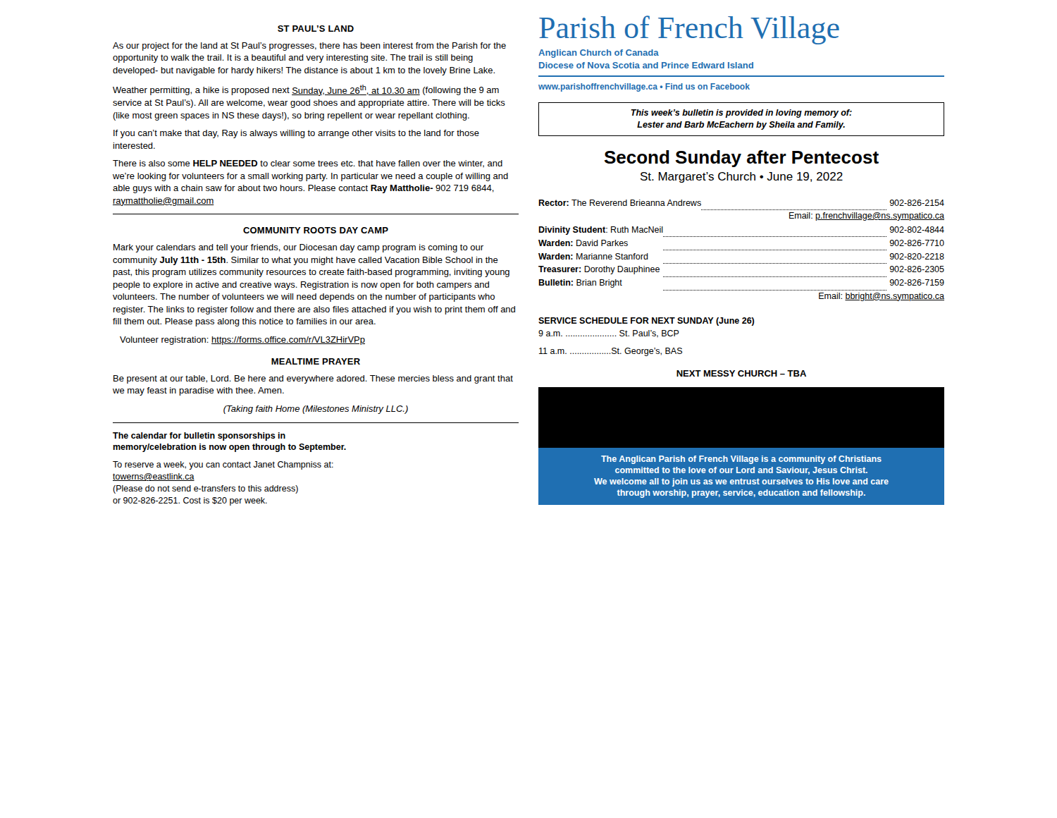ST PAUL’S LAND
As our project for the land at St Paul’s progresses, there has been interest from the Parish for the opportunity to walk the trail. It is a beautiful and very interesting site. The trail is still being developed- but navigable for hardy hikers! The distance is about 1 km to the lovely Brine Lake.
Weather permitting, a hike is proposed next Sunday, June 26th, at 10.30 am (following the 9 am service at St Paul’s). All are welcome, wear good shoes and appropriate attire. There will be ticks (like most green spaces in NS these days!), so bring repellent or wear repellant clothing.
If you can’t make that day, Ray is always willing to arrange other visits to the land for those interested.
There is also some HELP NEEDED to clear some trees etc. that have fallen over the winter, and we’re looking for volunteers for a small working party. In particular we need a couple of willing and able guys with a chain saw for about two hours. Please contact Ray Mattholie- 902 719 6844, raymattholie@gmail.com
COMMUNITY ROOTS DAY CAMP
Mark your calendars and tell your friends, our Diocesan day camp program is coming to our community July 11th - 15th. Similar to what you might have called Vacation Bible School in the past, this program utilizes community resources to create faith-based programming, inviting young people to explore in active and creative ways. Registration is now open for both campers and volunteers. The number of volunteers we will need depends on the number of participants who register. The links to register follow and there are also files attached if you wish to print them off and fill them out. Please pass along this notice to families in our area.
Volunteer registration: https://forms.office.com/r/VL3ZHirVPp
MEALTIME PRAYER
Be present at our table, Lord. Be here and everywhere adored. These mercies bless and grant that we may feast in paradise with thee. Amen.
(Taking faith Home (Milestones Ministry LLC.)
The calendar for bulletin sponsorships in
memory/celebration is now open through to September.
To reserve a week, you can contact Janet Champniss at:
towerns@eastlink.ca
(Please do not send e-transfers to this address)
or 902-826-2251. Cost is $20 per week.
Parish of French Village
Anglican Church of Canada
Diocese of Nova Scotia and Prince Edward Island
www.parishoffrenchvillage.ca • Find us on Facebook
This week’s bulletin is provided in loving memory of:
Lester and Barb McEachern by Sheila and Family.
Second Sunday after Pentecost
St. Margaret’s Church • June 19, 2022
| Rector: The Reverend Brieanna Andrews | | 902-826-2154 |
Email: p.frenchvillage@ns.sympatico.ca
| Divinity Student : Ruth MacNeil | | 902-802-4844 |
| Warden: David Parkes | | 902-826-7710 |
| Warden: Marianne Stanford | | 902-820-2218 |
| Treasurer: Dorothy Dauphinee | | 902-826-2305 |
| Bulletin: Brian Bright | | 902-826-7159 |
Email: bbright@ns.sympatico.ca
SERVICE SCHEDULE FOR NEXT SUNDAY (June 26)
9 a.m. ..................... St. Paul’s, BCP
11 a.m. .................St. George’s, BAS
NEXT MESSY CHURCH – TBA
The Anglican Parish of French Village is a community of Christians
committed to the love of our Lord and Saviour, Jesus Christ.
We welcome all to join us as we entrust ourselves to His love and care
through worship, prayer, service, education and fellowship.